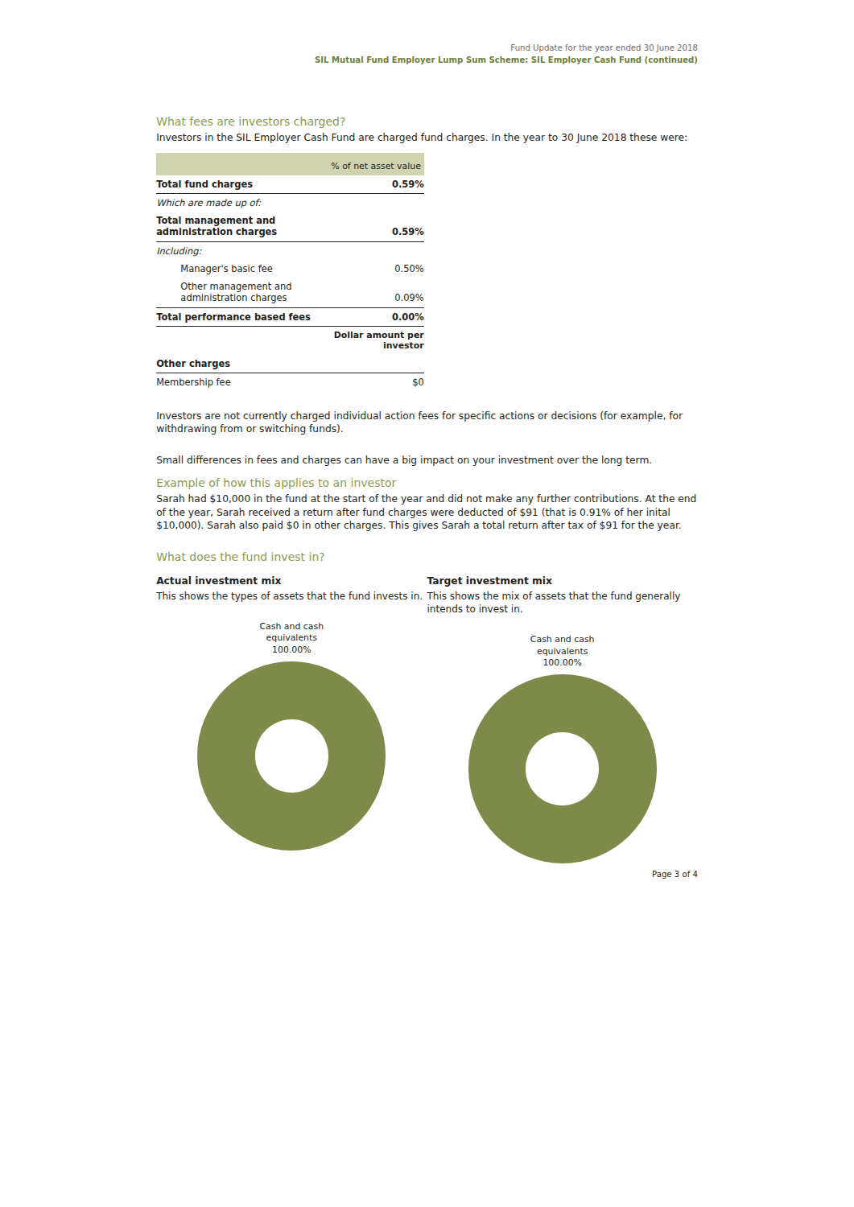Fund Update for the year ended 30 June 2018
SIL Mutual Fund Employer Lump Sum Scheme: SIL Employer Cash Fund (continued)
What fees are investors charged?
Investors in the SIL Employer Cash Fund are charged fund charges. In the year to 30 June 2018 these were:
| | % of net asset value |
| Total fund charges | 0.59% |
| Which are made up of: | |
| Total management and administration charges | 0.59% |
| Including: | |
| Manager's basic fee | 0.50% |
| Other management and administration charges | 0.09% |
| Total performance based fees | 0.00% |
| | Dollar amount per investor |
| Other charges | |
| Membership fee | $0 |
Investors are not currently charged individual action fees for specific actions or decisions (for example, for withdrawing from or switching funds).
Small differences in fees and charges can have a big impact on your investment over the long term.
Example of how this applies to an investor
Sarah had $10,000 in the fund at the start of the year and did not make any further contributions. At the end of the year, Sarah received a return after fund charges were deducted of $91 (that is 0.91% of her inital $10,000). Sarah also paid $0 in other charges. This gives Sarah a total return after tax of $91 for the year.
What does the fund invest in?
Actual investment mix
This shows the types of assets that the fund invests in.
Cash and cash
equivalents
100.00%
Target investment mix
This shows the mix of assets that the fund generally intends to invest in.
Cash and cash
equivalents
100.00%
Page 3 of 4